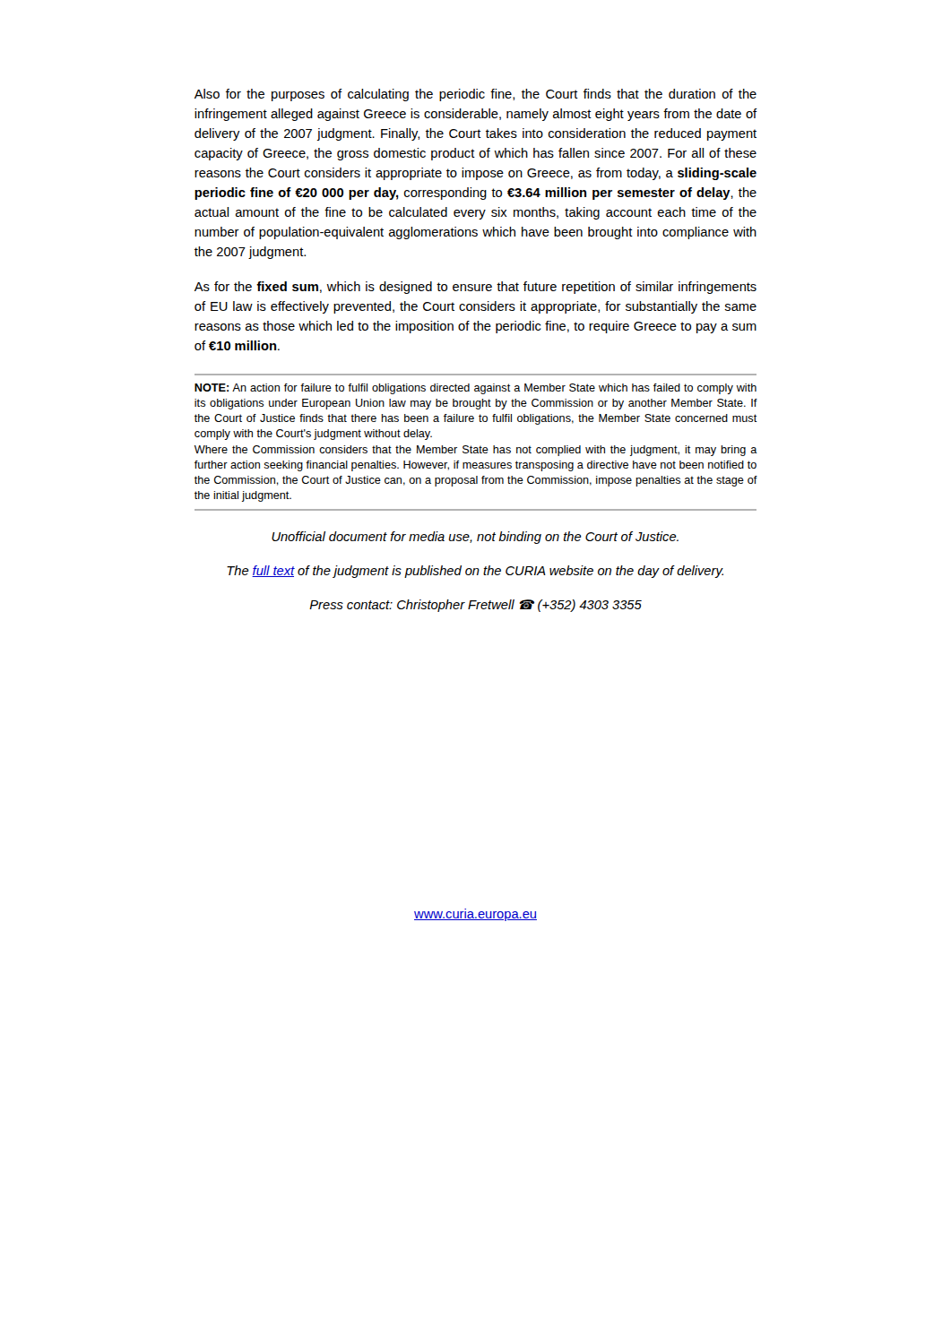Also for the purposes of calculating the periodic fine, the Court finds that the duration of the infringement alleged against Greece is considerable, namely almost eight years from the date of delivery of the 2007 judgment. Finally, the Court takes into consideration the reduced payment capacity of Greece, the gross domestic product of which has fallen since 2007. For all of these reasons the Court considers it appropriate to impose on Greece, as from today, a sliding-scale periodic fine of €20 000 per day, corresponding to €3.64 million per semester of delay, the actual amount of the fine to be calculated every six months, taking account each time of the number of population-equivalent agglomerations which have been brought into compliance with the 2007 judgment.
As for the fixed sum, which is designed to ensure that future repetition of similar infringements of EU law is effectively prevented, the Court considers it appropriate, for substantially the same reasons as those which led to the imposition of the periodic fine, to require Greece to pay a sum of €10 million.
NOTE: An action for failure to fulfil obligations directed against a Member State which has failed to comply with its obligations under European Union law may be brought by the Commission or by another Member State. If the Court of Justice finds that there has been a failure to fulfil obligations, the Member State concerned must comply with the Court's judgment without delay.
Where the Commission considers that the Member State has not complied with the judgment, it may bring a further action seeking financial penalties. However, if measures transposing a directive have not been notified to the Commission, the Court of Justice can, on a proposal from the Commission, impose penalties at the stage of the initial judgment.
Unofficial document for media use, not binding on the Court of Justice.
The full text of the judgment is published on the CURIA website on the day of delivery.
Press contact: Christopher Fretwell ☎ (+352) 4303 3355
www.curia.europa.eu